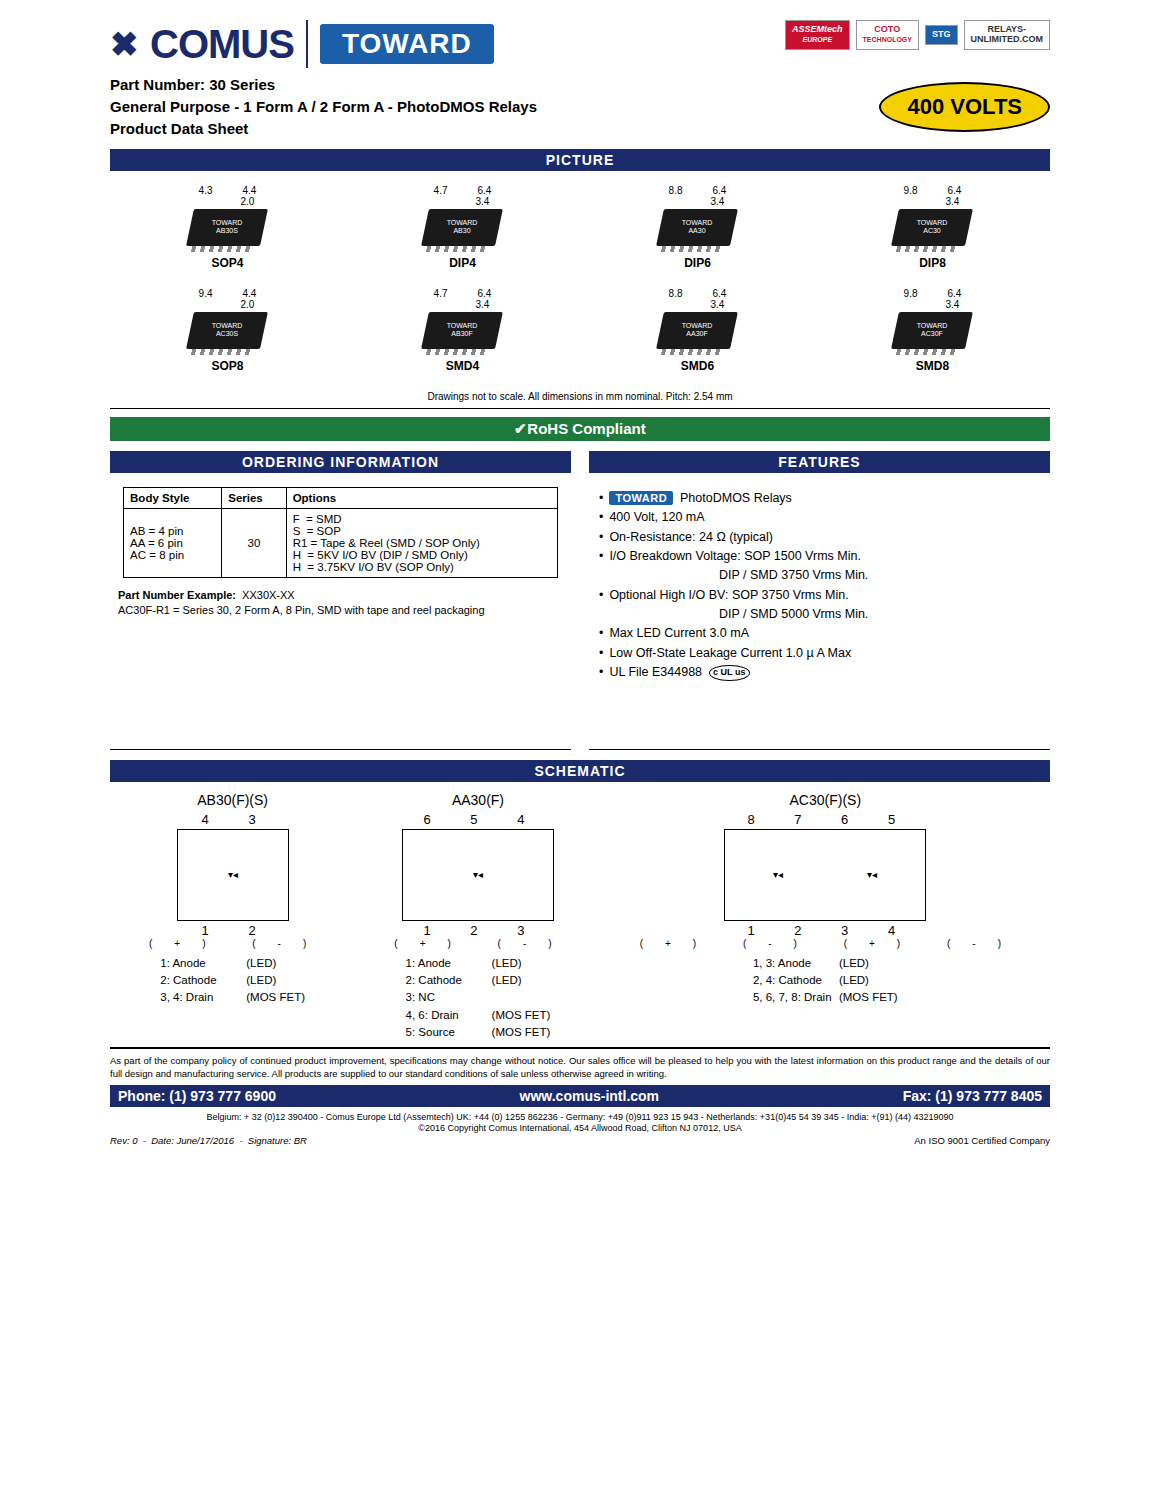COMUS
TOWARD
ASSEMtech
EUROPE
COTO
TECHNOLOGY
STG
RELAYS-
UNLIMITED.COM
Part Number: 30 Series
General Purpose - 1 Form A / 2 Form A - PhotoDMOS Relays
Product Data Sheet
400 VOLTS
PICTURE
4.34.4
2.0
TOWARD
AB30S
SOP4
4.76.4
3.4
TOWARD
AB30
DIP4
8.86.4
3.4
TOWARD
AA30
DIP6
9.86.4
3.4
TOWARD
AC30
DIP8
9.44.4
2.0
TOWARD
AC30S
SOP8
4.76.4
3.4
TOWARD
AB30F
SMD4
8.86.4
3.4
TOWARD
AA30F
SMD6
9.86.4
3.4
TOWARD
AC30F
SMD8
Drawings not to scale. All dimensions in mm nominal. Pitch: 2.54 mm
✔RoHS Compliant
ORDERING INFORMATION
| Body Style | Series | Options |
| --- | --- | --- |
| AB = 4 pin AA = 6 pin AC = 8 pin | 30 | F = SMD S = SOP R1 = Tape & Reel (SMD / SOP Only) H = 5KV I/O BV (DIP / SMD Only) H = 3.75KV I/O BV (SOP Only) |
Part Number Example: XX30X-XX
AC30F-R1 = Series 30, 2 Form A, 8 Pin, SMD with tape and reel packaging
FEATURES
TOWARD PhotoDMOS Relays
400 Volt, 120 mA
On-Resistance: 24 Ω (typical)
I/O Breakdown Voltage: SOP 1500 Vrms Min. DIP / SMD 3750 Vrms Min.
Optional High I/O BV: SOP 3750 Vrms Min. DIP / SMD 5000 Vrms Min.
Max LED Current 3.0 mA
Low Off-State Leakage Current 1.0 µ A Max
UL File E344988 c UL us
SCHEMATIC
AB30(F)(S)
4 3
▾◂
1 2
(+) (-)
1: Anode(LED)
2: Cathode(LED)
3, 4: Drain(MOS FET)
AA30(F)
6 5 4
▾◂
1 2 3
(+) (-)
1: Anode(LED)
2: Cathode(LED)
3: NC
4, 6: Drain(MOS FET)
5: Source(MOS FET)
AC30(F)(S)
8 7 6 5
▾◂ ▾◂
1 2 3 4
(+) (-) (+) (-)
1, 3: Anode(LED)
2, 4: Cathode(LED)
5, 6, 7, 8: Drain(MOS FET)
As part of the company policy of continued product improvement, specifications may change without notice. Our sales office will be pleased to help you with the latest information on this product range and the details of our full design and manufacturing service. All products are supplied to our standard conditions of sale unless otherwise agreed in writing.
Phone: (1) 973 777 6900 www.comus-intl.com Fax: (1) 973 777 8405
Belgium: + 32 (0)12 390400 - Comus Europe Ltd (Assemtech) UK: +44 (0) 1255 862236 - Germany: +49 (0)911 923 15 943 - Netherlands: +31(0)45 54 39 345 - India: +(91) (44) 43219090
©2016 Copyright Comus International, 454 Allwood Road, Clifton NJ 07012, USA
Rev: 0 - Date: June/17/2016 - Signature: BR An ISO 9001 Certified Company